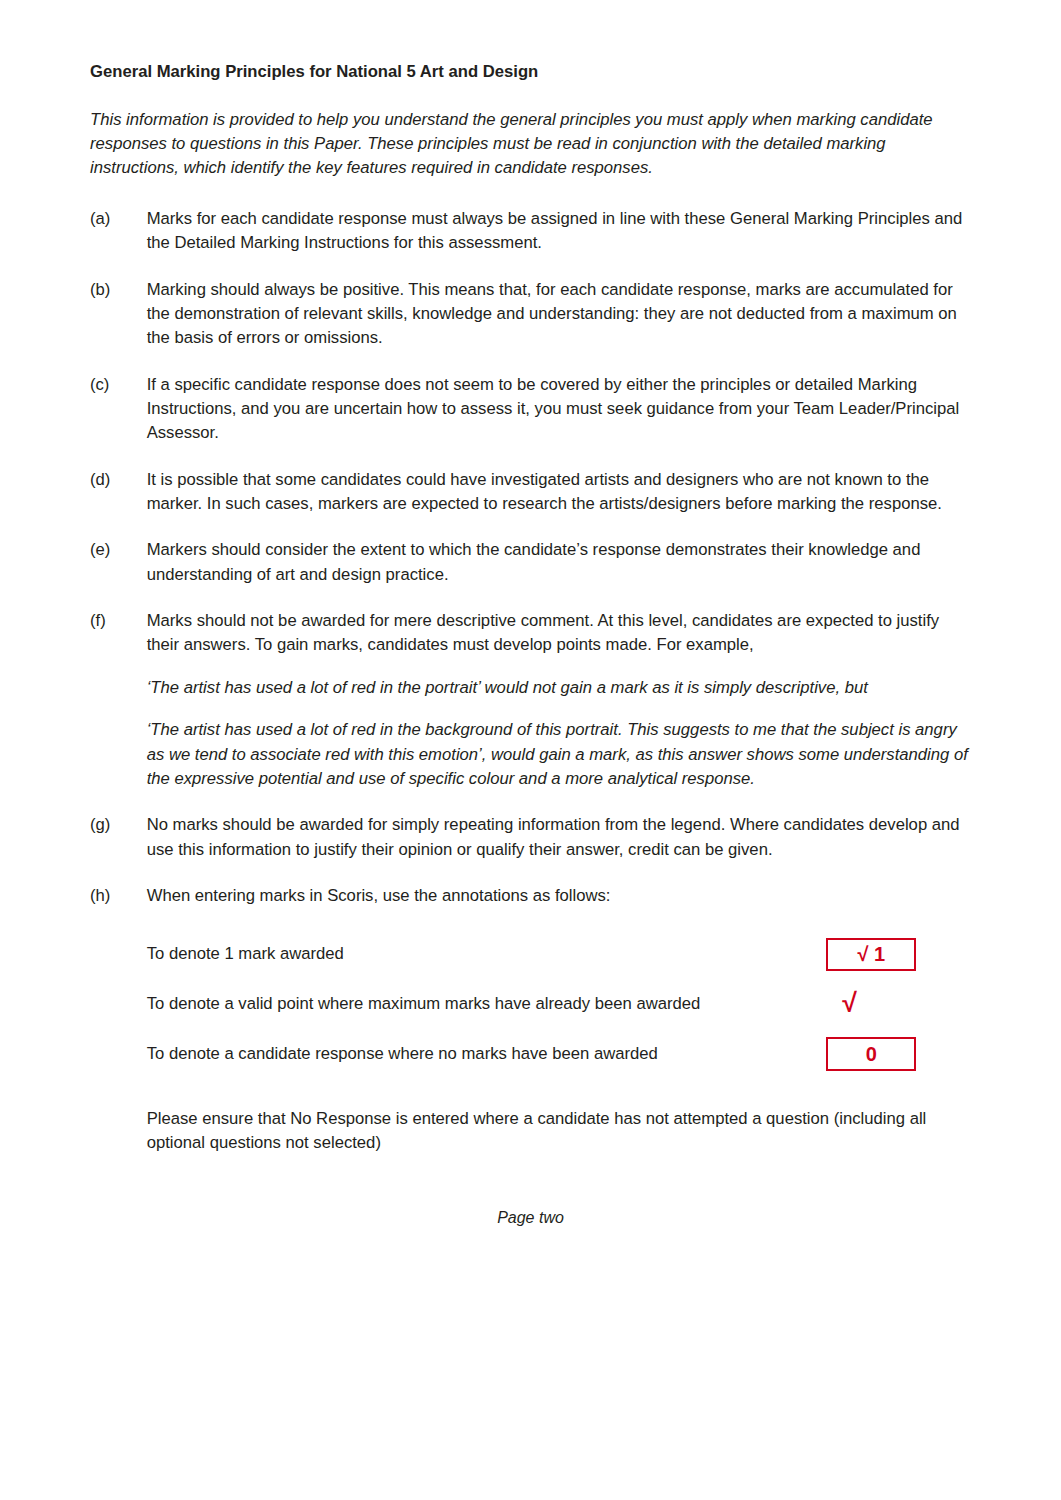General Marking Principles for National 5 Art and Design
This information is provided to help you understand the general principles you must apply when marking candidate responses to questions in this Paper. These principles must be read in conjunction with the detailed marking instructions, which identify the key features required in candidate responses.
(a) Marks for each candidate response must always be assigned in line with these General Marking Principles and the Detailed Marking Instructions for this assessment.
(b) Marking should always be positive. This means that, for each candidate response, marks are accumulated for the demonstration of relevant skills, knowledge and understanding: they are not deducted from a maximum on the basis of errors or omissions.
(c) If a specific candidate response does not seem to be covered by either the principles or detailed Marking Instructions, and you are uncertain how to assess it, you must seek guidance from your Team Leader/Principal Assessor.
(d) It is possible that some candidates could have investigated artists and designers who are not known to the marker. In such cases, markers are expected to research the artists/designers before marking the response.
(e) Markers should consider the extent to which the candidate’s response demonstrates their knowledge and understanding of art and design practice.
(f) Marks should not be awarded for mere descriptive comment. At this level, candidates are expected to justify their answers. To gain marks, candidates must develop points made. For example,
‘The artist has used a lot of red in the portrait’ would not gain a mark as it is simply descriptive, but
‘The artist has used a lot of red in the background of this portrait. This suggests to me that the subject is angry as we tend to associate red with this emotion’, would gain a mark, as this answer shows some understanding of the expressive potential and use of specific colour and a more analytical response.
(g) No marks should be awarded for simply repeating information from the legend. Where candidates develop and use this information to justify their opinion or qualify their answer, credit can be given.
(h) When entering marks in Scoris, use the annotations as follows:
| To denote 1 mark awarded | √ 1 |
| To denote a valid point where maximum marks have already been awarded | √ |
| To denote a candidate response where no marks have been awarded | 0 |
Please ensure that No Response is entered where a candidate has not attempted a question (including all optional questions not selected)
Page two